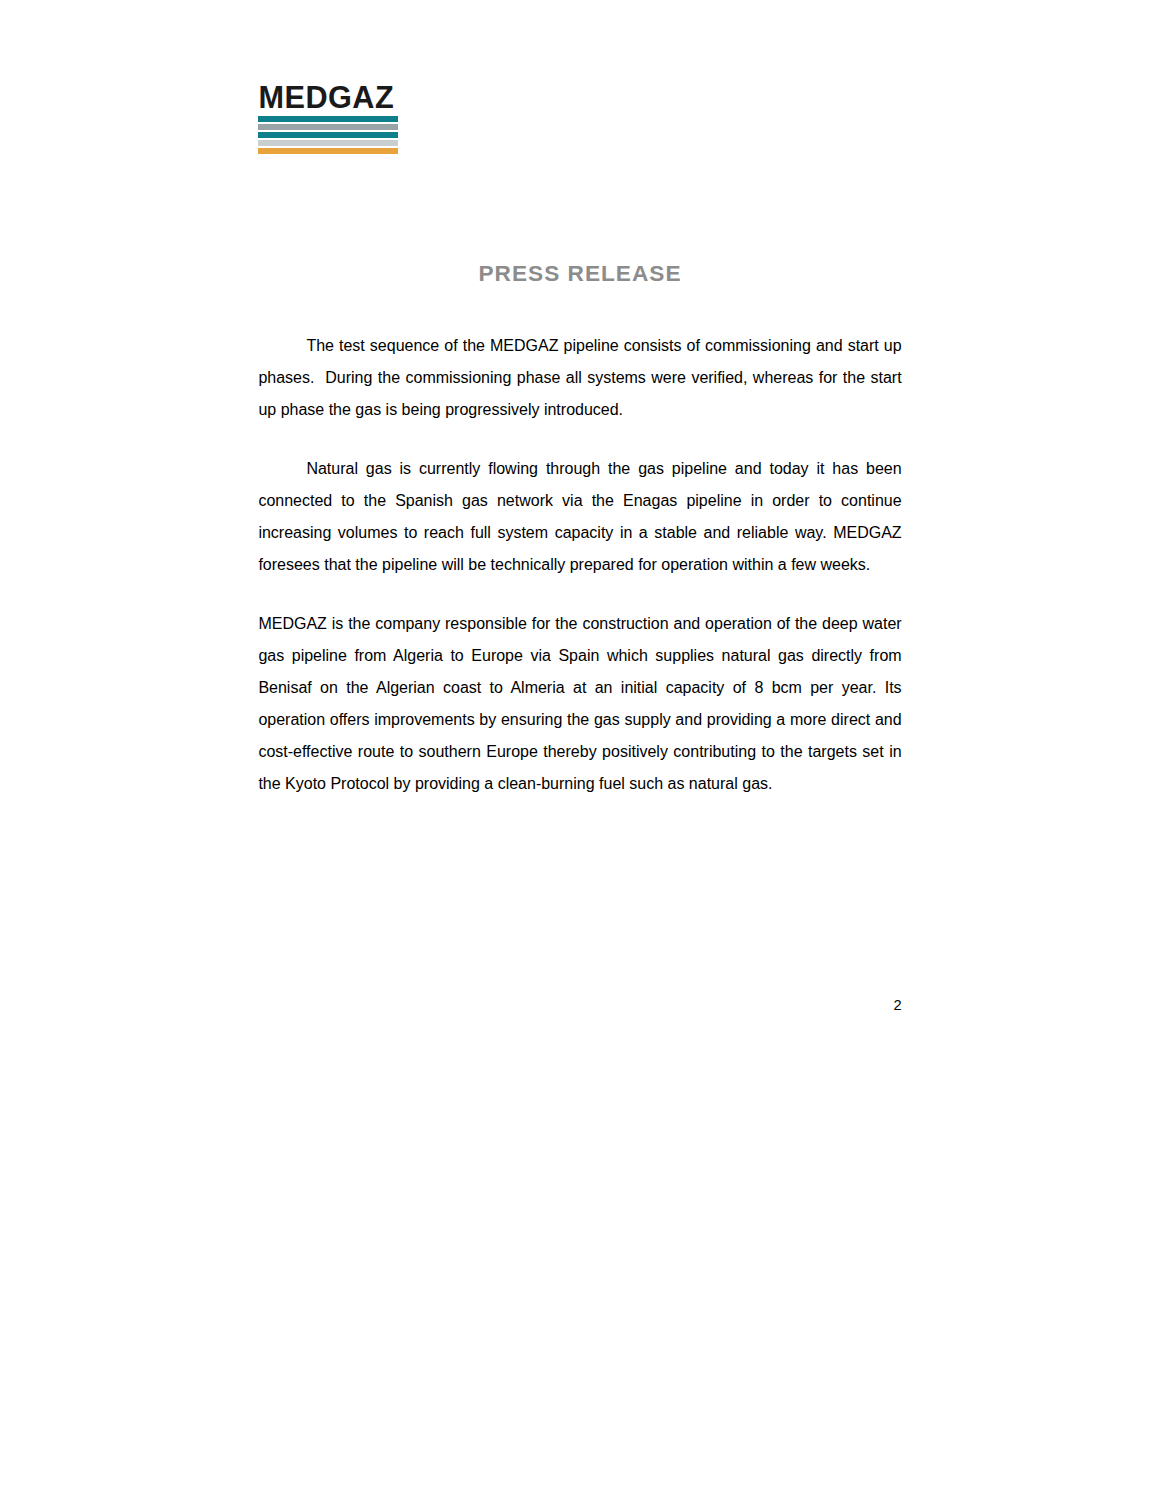MEDGAZ
PRESS RELEASE
The test sequence of the MEDGAZ pipeline consists of commissioning and start up phases. During the commissioning phase all systems were verified, whereas for the start up phase the gas is being progressively introduced.
Natural gas is currently flowing through the gas pipeline and today it has been connected to the Spanish gas network via the Enagas pipeline in order to continue increasing volumes to reach full system capacity in a stable and reliable way. MEDGAZ foresees that the pipeline will be technically prepared for operation within a few weeks.
MEDGAZ is the company responsible for the construction and operation of the deep water gas pipeline from Algeria to Europe via Spain which supplies natural gas directly from Benisaf on the Algerian coast to Almeria at an initial capacity of 8 bcm per year. Its operation offers improvements by ensuring the gas supply and providing a more direct and cost-effective route to southern Europe thereby positively contributing to the targets set in the Kyoto Protocol by providing a clean-burning fuel such as natural gas.
2